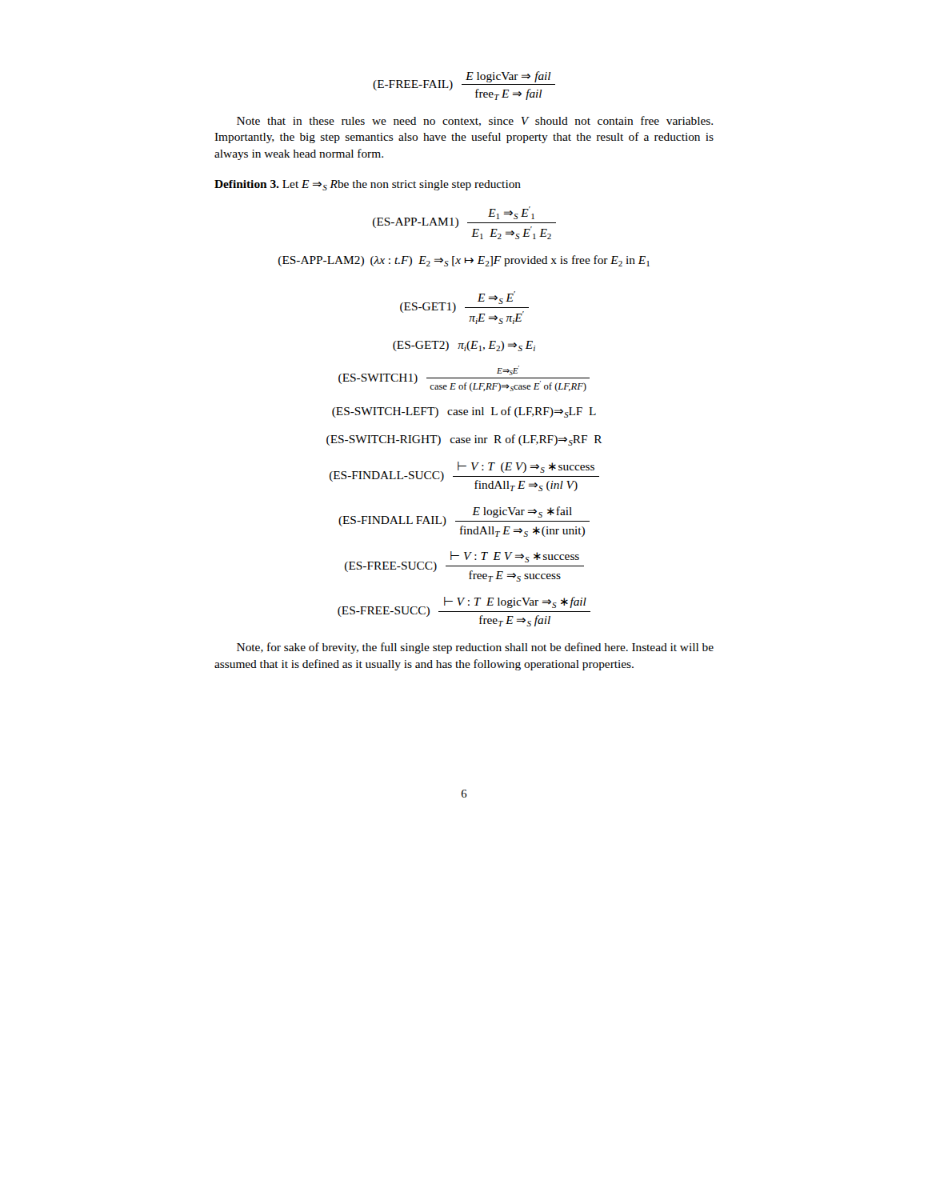(E-FREE-FAIL) E logicVar ⇒ fail free T E ⇒ fail
Note that in these rules we need no context, since V should not contain free variables. Importantly, the big step semantics also have the useful property that the result of a reduction is always in weak head normal form.
Definition 3. Let E ⇒S Rbe the non strict single step reduction
(ES-APP-LAM1) E 1 ⇒S E′1 E 1 E 2 ⇒S E′1 E 2
(ES-APP-LAM2)(λx : t.F) E 2 ⇒S [x ↦ E 2]F provided x is free for E 2 in E 1
(ES-GET1) E ⇒S E′ πiE ⇒S πiE′
(ES-GET2) πi(E 1, E 2) ⇒S Ei
(ES-SWITCH1) E⇒SE′ case E of (LF,RF)⇒Scase E′ of (LF,RF)
(ES-SWITCH-LEFT) case inl L of (LF,RF)⇒SLF L
(ES-SWITCH-RIGHT) case inr R of (LF,RF)⇒SRF R
(ES-FINDALL-SUCC) ⊢ V : T (E V) ⇒S ∗success findAll T E ⇒S (inl V)
(ES-FINDALL FAIL) E logicVar ⇒S ∗fail findAll T E ⇒S ∗(inr unit)
(ES-FREE-SUCC) ⊢ V : T E V ⇒S ∗success free T E ⇒S success
(ES-FREE-SUCC) ⊢ V : T E logicVar ⇒S ∗fail free T E ⇒S fail
Note, for sake of brevity, the full single step reduction shall not be defined here. Instead it will be assumed that it is defined as it usually is and has the following operational properties.
6